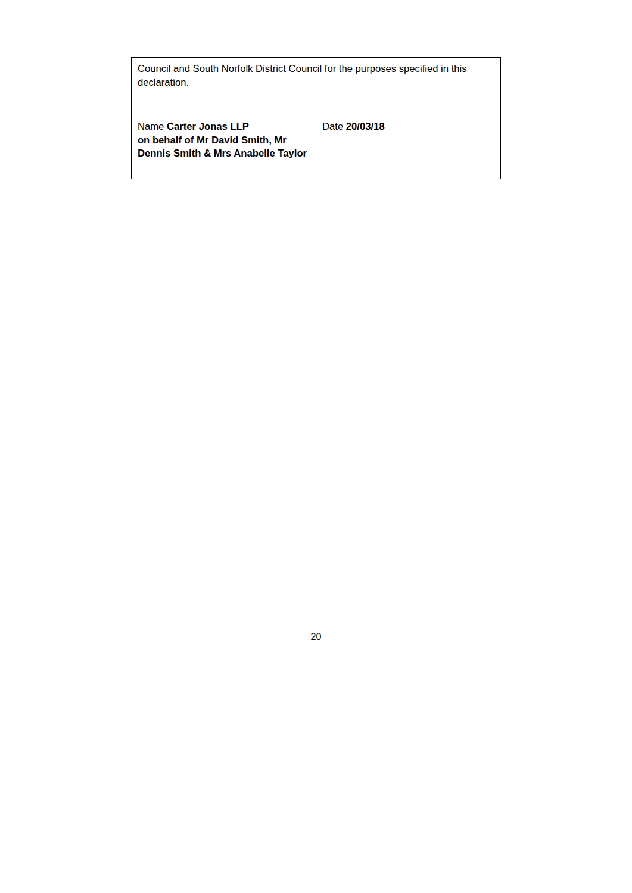| Council and South Norfolk District Council for the purposes specified in this declaration. |
| Name Carter Jonas LLP on behalf of Mr David Smith, Mr Dennis Smith & Mrs Anabelle Taylor | Date 20/03/18 |
20